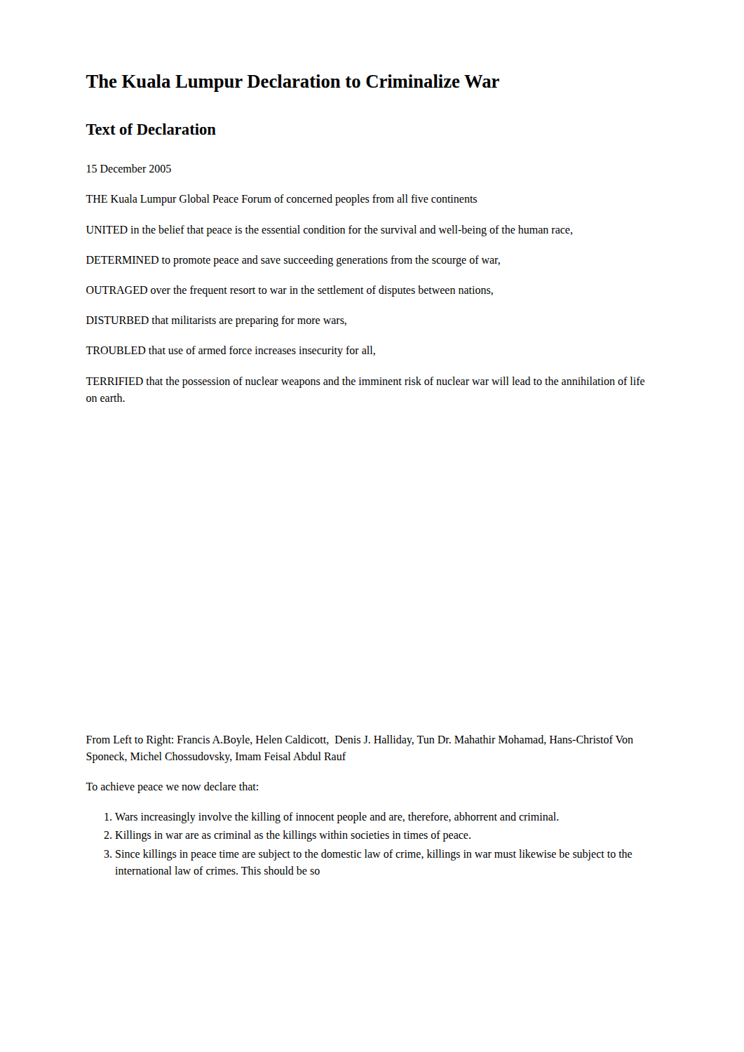The Kuala Lumpur Declaration to Criminalize War
Text of Declaration
15 December 2005
THE Kuala Lumpur Global Peace Forum of concerned peoples from all five continents
UNITED in the belief that peace is the essential condition for the survival and well-being of the human race,
DETERMINED to promote peace and save succeeding generations from the scourge of war,
OUTRAGED over the frequent resort to war in the settlement of disputes between nations,
DISTURBED that militarists are preparing for more wars,
TROUBLED that use of armed force increases insecurity for all,
TERRIFIED that the possession of nuclear weapons and the imminent risk of nuclear war will lead to the annihilation of life on earth.
From Left to Right: Francis A.Boyle, Helen Caldicott, Denis J. Halliday, Tun Dr. Mahathir Mohamad, Hans-Christof Von Sponeck, Michel Chossudovsky, Imam Feisal Abdul Rauf
To achieve peace we now declare that:
Wars increasingly involve the killing of innocent people and are, therefore, abhorrent and criminal.
Killings in war are as criminal as the killings within societies in times of peace.
Since killings in peace time are subject to the domestic law of crime, killings in war must likewise be subject to the international law of crimes. This should be so